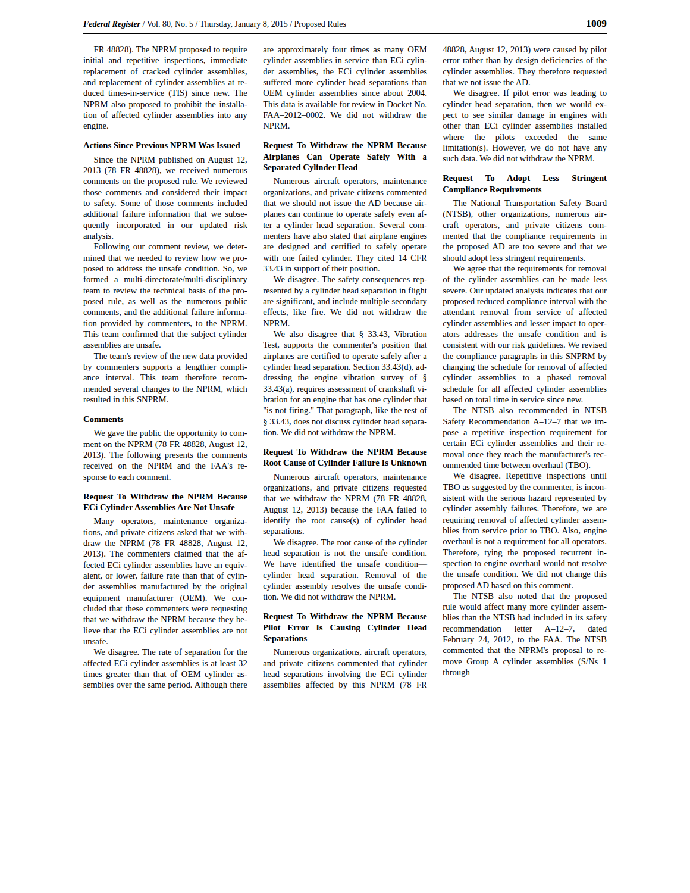Federal Register / Vol. 80, No. 5 / Thursday, January 8, 2015 / Proposed Rules
1009
FR 48828). The NPRM proposed to require initial and repetitive inspections, immediate replacement of cracked cylinder assemblies, and replacement of cylinder assemblies at reduced times-in-service (TIS) since new. The NPRM also proposed to prohibit the installation of affected cylinder assemblies into any engine.
Actions Since Previous NPRM Was Issued
Since the NPRM published on August 12, 2013 (78 FR 48828), we received numerous comments on the proposed rule. We reviewed those comments and considered their impact to safety. Some of those comments included additional failure information that we subsequently incorporated in our updated risk analysis.
Following our comment review, we determined that we needed to review how we proposed to address the unsafe condition. So, we formed a multi-directorate/multi-disciplinary team to review the technical basis of the proposed rule, as well as the numerous public comments, and the additional failure information provided by commenters, to the NPRM. This team confirmed that the subject cylinder assemblies are unsafe.
The team's review of the new data provided by commenters supports a lengthier compliance interval. This team therefore recommended several changes to the NPRM, which resulted in this SNPRM.
Comments
We gave the public the opportunity to comment on the NPRM (78 FR 48828, August 12, 2013). The following presents the comments received on the NPRM and the FAA's response to each comment.
Request To Withdraw the NPRM Because ECi Cylinder Assemblies Are Not Unsafe
Many operators, maintenance organizations, and private citizens asked that we withdraw the NPRM (78 FR 48828, August 12, 2013). The commenters claimed that the affected ECi cylinder assemblies have an equivalent, or lower, failure rate than that of cylinder assemblies manufactured by the original equipment manufacturer (OEM). We concluded that these commenters were requesting that we withdraw the NPRM because they believe that the ECi cylinder assemblies are not unsafe.
We disagree. The rate of separation for the affected ECi cylinder assemblies is at least 32 times greater than that of OEM cylinder assemblies over the same period. Although there are approximately four times as many OEM cylinder assemblies in service than ECi cylinder assemblies, the ECi cylinder assemblies suffered more cylinder head separations than OEM cylinder assemblies since about 2004. This data is available for review in Docket No. FAA–2012–0002. We did not withdraw the NPRM.
Request To Withdraw the NPRM Because Airplanes Can Operate Safely With a Separated Cylinder Head
Numerous aircraft operators, maintenance organizations, and private citizens commented that we should not issue the AD because airplanes can continue to operate safely even after a cylinder head separation. Several commenters have also stated that airplane engines are designed and certified to safely operate with one failed cylinder. They cited 14 CFR 33.43 in support of their position.
We disagree. The safety consequences represented by a cylinder head separation in flight are significant, and include multiple secondary effects, like fire. We did not withdraw the NPRM.
We also disagree that § 33.43, Vibration Test, supports the commenter's position that airplanes are certified to operate safely after a cylinder head separation. Section 33.43(d), addressing the engine vibration survey of § 33.43(a), requires assessment of crankshaft vibration for an engine that has one cylinder that "is not firing." That paragraph, like the rest of § 33.43, does not discuss cylinder head separation. We did not withdraw the NPRM.
Request To Withdraw the NPRM Because Root Cause of Cylinder Failure Is Unknown
Numerous aircraft operators, maintenance organizations, and private citizens requested that we withdraw the NPRM (78 FR 48828, August 12, 2013) because the FAA failed to identify the root cause(s) of cylinder head separations.
We disagree. The root cause of the cylinder head separation is not the unsafe condition. We have identified the unsafe condition—cylinder head separation. Removal of the cylinder assembly resolves the unsafe condition. We did not withdraw the NPRM.
Request To Withdraw the NPRM Because Pilot Error Is Causing Cylinder Head Separations
Numerous organizations, aircraft operators, and private citizens commented that cylinder head separations involving the ECi cylinder assemblies affected by this NPRM (78 FR 48828, August 12, 2013) were caused by pilot error rather than by design deficiencies of the cylinder assemblies. They therefore requested that we not issue the AD.
We disagree. If pilot error was leading to cylinder head separation, then we would expect to see similar damage in engines with other than ECi cylinder assemblies installed where the pilots exceeded the same limitation(s). However, we do not have any such data. We did not withdraw the NPRM.
Request To Adopt Less Stringent Compliance Requirements
The National Transportation Safety Board (NTSB), other organizations, numerous aircraft operators, and private citizens commented that the compliance requirements in the proposed AD are too severe and that we should adopt less stringent requirements.
We agree that the requirements for removal of the cylinder assemblies can be made less severe. Our updated analysis indicates that our proposed reduced compliance interval with the attendant removal from service of affected cylinder assemblies and lesser impact to operators addresses the unsafe condition and is consistent with our risk guidelines. We revised the compliance paragraphs in this SNPRM by changing the schedule for removal of affected cylinder assemblies to a phased removal schedule for all affected cylinder assemblies based on total time in service since new.
The NTSB also recommended in NTSB Safety Recommendation A–12–7 that we impose a repetitive inspection requirement for certain ECi cylinder assemblies and their removal once they reach the manufacturer's recommended time between overhaul (TBO).
We disagree. Repetitive inspections until TBO as suggested by the commenter, is inconsistent with the serious hazard represented by cylinder assembly failures. Therefore, we are requiring removal of affected cylinder assemblies from service prior to TBO. Also, engine overhaul is not a requirement for all operators. Therefore, tying the proposed recurrent inspection to engine overhaul would not resolve the unsafe condition. We did not change this proposed AD based on this comment.
The NTSB also noted that the proposed rule would affect many more cylinder assemblies than the NTSB had included in its safety recommendation letter A–12–7, dated February 24, 2012, to the FAA. The NTSB commented that the NPRM's proposal to remove Group A cylinder assemblies (S/Ns 1 through